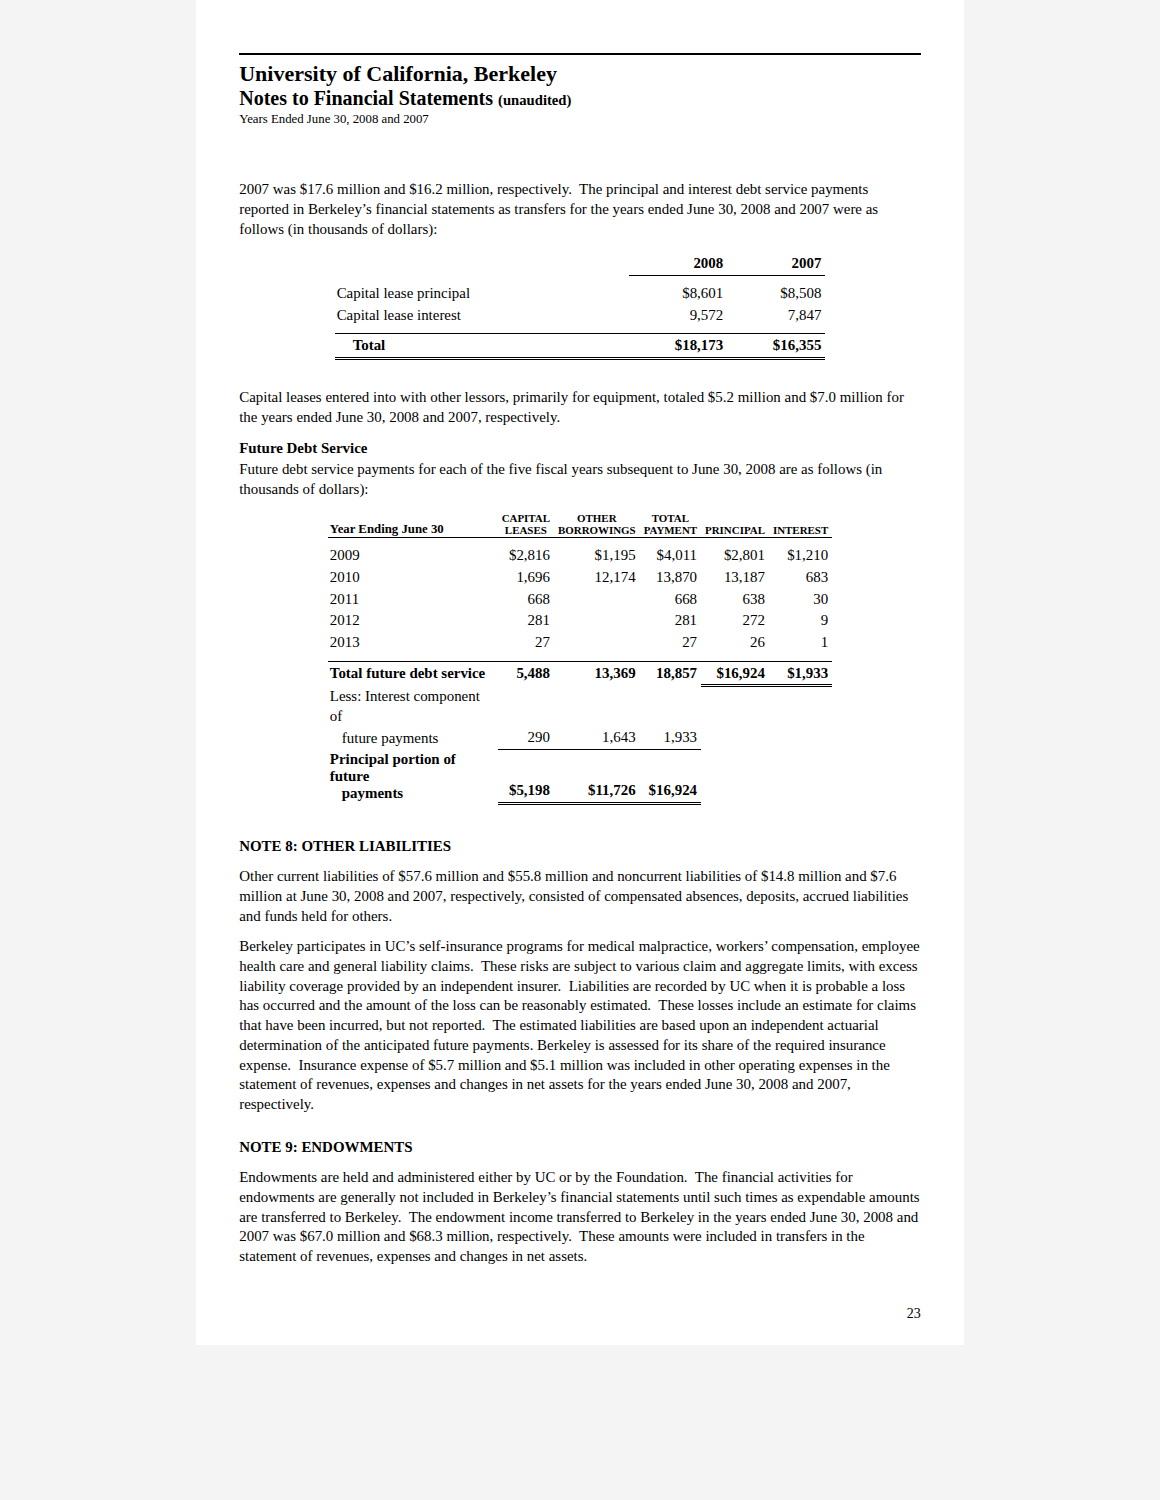University of California, Berkeley
Notes to Financial Statements (unaudited)
Years Ended June 30, 2008 and 2007
2007 was $17.6 million and $16.2 million, respectively. The principal and interest debt service payments reported in Berkeley’s financial statements as transfers for the years ended June 30, 2008 and 2007 were as follows (in thousands of dollars):
| | 2008 | 2007 |
| --- | --- | --- |
| Capital lease principal | $8,601 | $8,508 |
| Capital lease interest | 9,572 | 7,847 |
| Total | $18,173 | $16,355 |
Capital leases entered into with other lessors, primarily for equipment, totaled $5.2 million and $7.0 million for the years ended June 30, 2008 and 2007, respectively.
Future Debt Service
Future debt service payments for each of the five fiscal years subsequent to June 30, 2008 are as follows (in thousands of dollars):
| Year Ending June 30 | Capital Leases | Other Borrowings | Total Payment | Principal | Interest |
| --- | --- | --- | --- | --- | --- |
| 2009 | $2,816 | $1,195 | $4,011 | $2,801 | $1,210 |
| 2010 | 1,696 | 12,174 | 13,870 | 13,187 | 683 |
| 2011 | 668 | | 668 | 638 | 30 |
| 2012 | 281 | | 281 | 272 | 9 |
| 2013 | 27 | | 27 | 26 | 1 |
| Total future debt service | 5,488 | 13,369 | 18,857 | $16,924 | $1,933 |
| Less: Interest component of | | | | | |
| future payments | 290 | 1,643 | 1,933 | | |
| Principal portion of future payments | $5,198 | $11,726 | $16,924 | | |
NOTE 8: OTHER LIABILITIES
Other current liabilities of $57.6 million and $55.8 million and noncurrent liabilities of $14.8 million and $7.6 million at June 30, 2008 and 2007, respectively, consisted of compensated absences, deposits, accrued liabilities and funds held for others.
Berkeley participates in UC’s self-insurance programs for medical malpractice, workers’ compensation, employee health care and general liability claims. These risks are subject to various claim and aggregate limits, with excess liability coverage provided by an independent insurer. Liabilities are recorded by UC when it is probable a loss has occurred and the amount of the loss can be reasonably estimated. These losses include an estimate for claims that have been incurred, but not reported. The estimated liabilities are based upon an independent actuarial determination of the anticipated future payments. Berkeley is assessed for its share of the required insurance expense. Insurance expense of $5.7 million and $5.1 million was included in other operating expenses in the statement of revenues, expenses and changes in net assets for the years ended June 30, 2008 and 2007, respectively.
NOTE 9: ENDOWMENTS
Endowments are held and administered either by UC or by the Foundation. The financial activities for endowments are generally not included in Berkeley’s financial statements until such times as expendable amounts are transferred to Berkeley. The endowment income transferred to Berkeley in the years ended June 30, 2008 and 2007 was $67.0 million and $68.3 million, respectively. These amounts were included in transfers in the statement of revenues, expenses and changes in net assets.
23